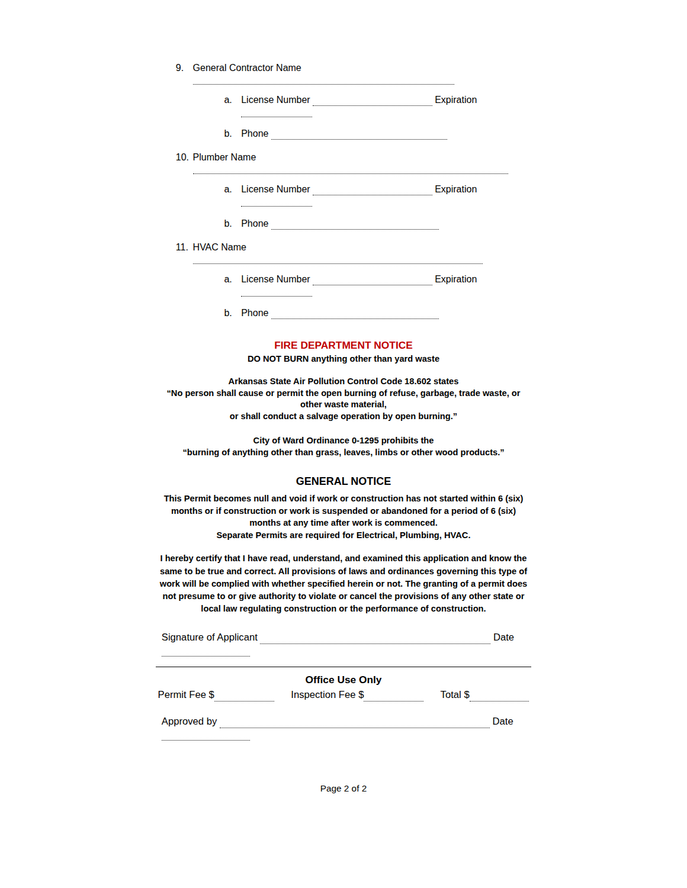General Contractor Name
License Number Expiration
Phone
Plumber Name
License Number Expiration
Phone
HVAC Name
License Number Expiration
Phone
FIRE DEPARTMENT NOTICE
DO NOT BURN anything other than yard waste
Arkansas State Air Pollution Control Code 18.602 states
“No person shall cause or permit the open burning of refuse, garbage, trade waste, or other waste material,
or shall conduct a salvage operation by open burning.”
City of Ward Ordinance 0-1295 prohibits the
“burning of anything other than grass, leaves, limbs or other wood products.”
GENERAL NOTICE
This Permit becomes null and void if work or construction has not started within 6 (six) months or if construction or work is suspended or abandoned for a period of 6 (six) months at any time after work is commenced.
Separate Permits are required for Electrical, Plumbing, HVAC.
I hereby certify that I have read, understand, and examined this application and know the same to be true and correct. All provisions of laws and ordinances governing this type of work will be complied with whether specified herein or not. The granting of a permit does not presume to or give authority to violate or cancel the provisions of any other state or local law regulating construction or the performance of construction.
Signature of Applicant Date
Office Use Only
Permit Fee $ Inspection Fee $ Total $
Approved by Date
Page 2 of 2